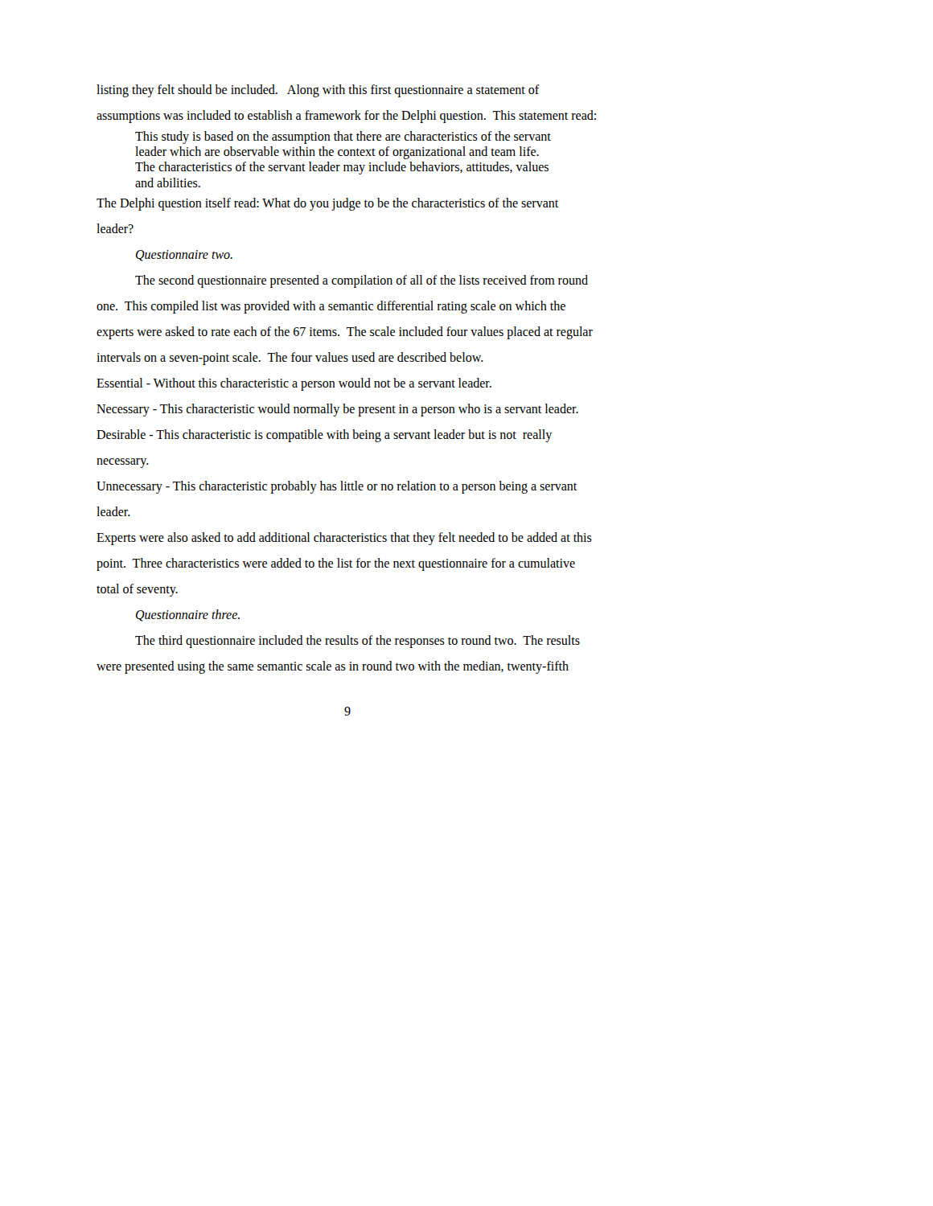listing they felt should be included. Along with this first questionnaire a statement of assumptions was included to establish a framework for the Delphi question. This statement read:
This study is based on the assumption that there are characteristics of the servant leader which are observable within the context of organizational and team life. The characteristics of the servant leader may include behaviors, attitudes, values and abilities.
The Delphi question itself read: What do you judge to be the characteristics of the servant leader?
Questionnaire two.
The second questionnaire presented a compilation of all of the lists received from round one. This compiled list was provided with a semantic differential rating scale on which the experts were asked to rate each of the 67 items. The scale included four values placed at regular intervals on a seven-point scale. The four values used are described below.
Essential - Without this characteristic a person would not be a servant leader.
Necessary - This characteristic would normally be present in a person who is a servant leader.
Desirable - This characteristic is compatible with being a servant leader but is not really necessary.
Unnecessary - This characteristic probably has little or no relation to a person being a servant leader.
Experts were also asked to add additional characteristics that they felt needed to be added at this point. Three characteristics were added to the list for the next questionnaire for a cumulative total of seventy.
Questionnaire three.
The third questionnaire included the results of the responses to round two. The results were presented using the same semantic scale as in round two with the median, twenty-fifth
9